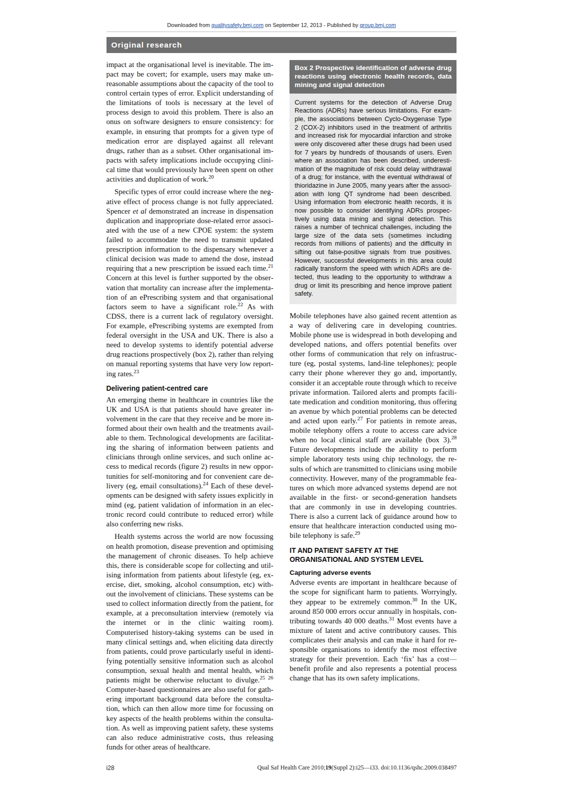Downloaded from qualitysafety.bmj.com on September 12, 2013 - Published by group.bmj.com
Original research
impact at the organisational level is inevitable. The impact may be covert; for example, users may make unreasonable assumptions about the capacity of the tool to control certain types of error. Explicit understanding of the limitations of tools is necessary at the level of process design to avoid this problem. There is also an onus on software designers to ensure consistency: for example, in ensuring that prompts for a given type of medication error are displayed against all relevant drugs, rather than as a subset. Other organisational impacts with safety implications include occupying clinical time that would previously have been spent on other activities and duplication of work.20
Specific types of error could increase where the negative effect of process change is not fully appreciated. Spencer et al demonstrated an increase in dispensation duplication and inappropriate dose-related error associated with the use of a new CPOE system: the system failed to accommodate the need to transmit updated prescription information to the dispensary whenever a clinical decision was made to amend the dose, instead requiring that a new prescription be issued each time.21 Concern at this level is further supported by the observation that mortality can increase after the implementation of an ePrescribing system and that organisational factors seem to have a significant role.22 As with CDSS, there is a current lack of regulatory oversight. For example, ePrescribing systems are exempted from federal oversight in the USA and UK. There is also a need to develop systems to identify potential adverse drug reactions prospectively (box 2), rather than relying on manual reporting systems that have very low reporting rates.23
Delivering patient-centred care
An emerging theme in healthcare in countries like the UK and USA is that patients should have greater involvement in the care that they receive and be more informed about their own health and the treatments available to them. Technological developments are facilitating the sharing of information between patients and clinicians through online services, and such online access to medical records (figure 2) results in new opportunities for self-monitoring and for convenient care delivery (eg, email consultations).24 Each of these developments can be designed with safety issues explicitly in mind (eg, patient validation of information in an electronic record could contribute to reduced error) while also conferring new risks.
Health systems across the world are now focussing on health promotion, disease prevention and optimising the management of chronic diseases. To help achieve this, there is considerable scope for collecting and utilising information from patients about lifestyle (eg, exercise, diet, smoking, alcohol consumption, etc) without the involvement of clinicians. These systems can be used to collect information directly from the patient, for example, at a preconsultation interview (remotely via the internet or in the clinic waiting room). Computerised history-taking systems can be used in many clinical settings and, when eliciting data directly from patients, could prove particularly useful in identifying potentially sensitive information such as alcohol consumption, sexual health and mental health, which patients might be otherwise reluctant to divulge.25 26 Computer-based questionnaires are also useful for gathering important background data before the consultation, which can then allow more time for focussing on key aspects of the health problems within the consultation. As well as improving patient safety, these systems can also reduce administrative costs, thus releasing funds for other areas of healthcare.
Box 2 Prospective identification of adverse drug reactions using electronic health records, data mining and signal detection
Current systems for the detection of Adverse Drug Reactions (ADRs) have serious limitations. For example, the associations between Cyclo-Oxygenase Type 2 (COX-2) inhibitors used in the treatment of arthritis and increased risk for myocardial infarction and stroke were only discovered after these drugs had been used for 7 years by hundreds of thousands of users. Even where an association has been described, underestimation of the magnitude of risk could delay withdrawal of a drug; for instance, with the eventual withdrawal of thioridazine in June 2005, many years after the association with long QT syndrome had been described. Using information from electronic health records, it is now possible to consider identifying ADRs prospectively using data mining and signal detection. This raises a number of technical challenges, including the large size of the data sets (sometimes including records from millions of patients) and the difficulty in sifting out false-positive signals from true positives. However, successful developments in this area could radically transform the speed with which ADRs are detected, thus leading to the opportunity to withdraw a drug or limit its prescribing and hence improve patient safety.
Mobile telephones have also gained recent attention as a way of delivering care in developing countries. Mobile phone use is widespread in both developing and developed nations, and offers potential benefits over other forms of communication that rely on infrastructure (eg, postal systems, land-line telephones); people carry their phone wherever they go and, importantly, consider it an acceptable route through which to receive private information. Tailored alerts and prompts facilitate medication and condition monitoring, thus offering an avenue by which potential problems can be detected and acted upon early.27 For patients in remote areas, mobile telephony offers a route to access care advice when no local clinical staff are available (box 3).28 Future developments include the ability to perform simple laboratory tests using chip technology, the results of which are transmitted to clinicians using mobile connectivity. However, many of the programmable features on which more advanced systems depend are not available in the first- or second-generation handsets that are commonly in use in developing countries. There is also a current lack of guidance around how to ensure that healthcare interaction conducted using mobile telephony is safe.29
IT AND PATIENT SAFETY AT THE ORGANISATIONAL AND SYSTEM LEVEL
Capturing adverse events
Adverse events are important in healthcare because of the scope for significant harm to patients. Worryingly, they appear to be extremely common.30 In the UK, around 850 000 errors occur annually in hospitals, contributing towards 40 000 deaths.31 Most events have a mixture of latent and active contributory causes. This complicates their analysis and can make it hard for responsible organisations to identify the most effective strategy for their prevention. Each ‘fix’ has a cost—benefit profile and also represents a potential process change that has its own safety implications.
i28
Qual Saf Health Care 2010;19(Suppl 2):i25—i33. doi:10.1136/qshc.2009.038497